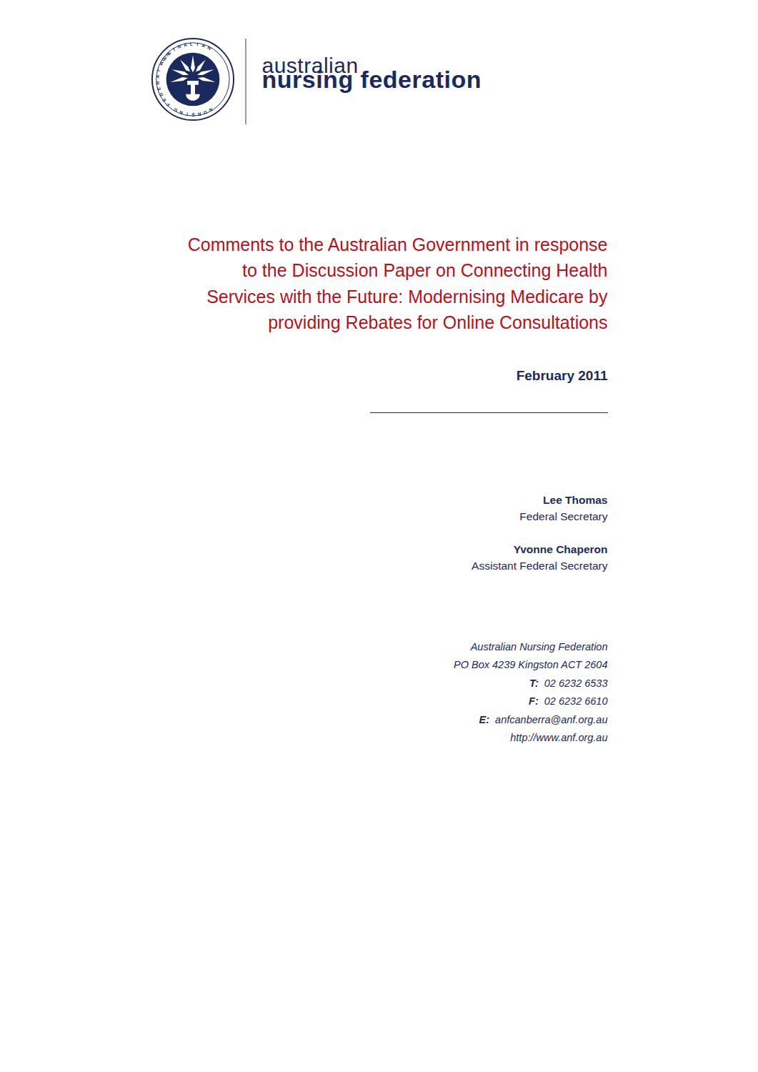A U S T R A L I A N N U R S I N G F E D E R A T I O N
australian nursing federation
Comments to the Australian Government in response to the Discussion Paper on Connecting Health Services with the Future: Modernising Medicare by providing Rebates for Online Consultations
February 2011
Lee Thomas
Federal Secretary
Yvonne Chaperon
Assistant Federal Secretary
Australian Nursing Federation
PO Box 4239 Kingston ACT 2604
T: 02 6232 6533
F: 02 6232 6610
E: anfcanberra@anf.org.au
http://www.anf.org.au